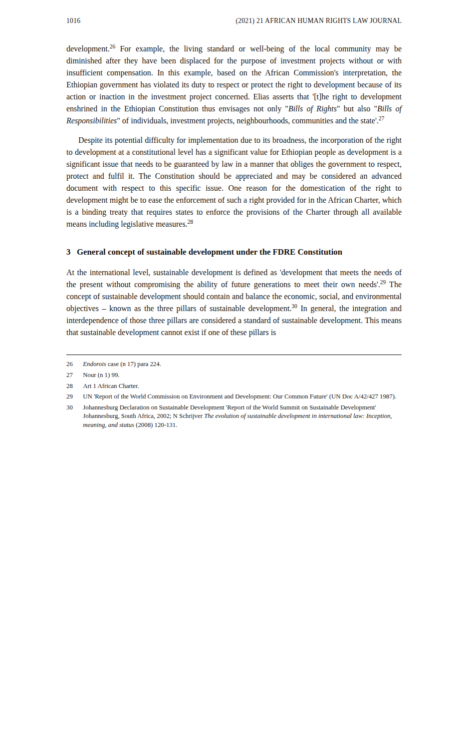1016 (2021) 21 African Human Rights Law Journal
development.26 For example, the living standard or well-being of the local community may be diminished after they have been displaced for the purpose of investment projects without or with insufficient compensation. In this example, based on the African Commission's interpretation, the Ethiopian government has violated its duty to respect or protect the right to development because of its action or inaction in the investment project concerned. Elias asserts that '[t]he right to development enshrined in the Ethiopian Constitution thus envisages not only "Bills of Rights" but also "Bills of Responsibilities" of individuals, investment projects, neighbourhoods, communities and the state'.27
Despite its potential difficulty for implementation due to its broadness, the incorporation of the right to development at a constitutional level has a significant value for Ethiopian people as development is a significant issue that needs to be guaranteed by law in a manner that obliges the government to respect, protect and fulfil it. The Constitution should be appreciated and may be considered an advanced document with respect to this specific issue. One reason for the domestication of the right to development might be to ease the enforcement of such a right provided for in the African Charter, which is a binding treaty that requires states to enforce the provisions of the Charter through all available means including legislative measures.28
3 General concept of sustainable development under the FDRE Constitution
At the international level, sustainable development is defined as 'development that meets the needs of the present without compromising the ability of future generations to meet their own needs'.29 The concept of sustainable development should contain and balance the economic, social, and environmental objectives – known as the three pillars of sustainable development.30 In general, the integration and interdependence of those three pillars are considered a standard of sustainable development. This means that sustainable development cannot exist if one of these pillars is
26
Endorois case (n 17) para 224.
27
Nour (n 1) 99.
28
Art 1 African Charter.
29
UN 'Report of the World Commission on Environment and Development: Our Common Future' (UN Doc A/42/427 1987).
30
Johannesburg Declaration on Sustainable Development 'Report of the World Summit on Sustainable Development' Johannesburg, South Africa, 2002; N Schrijver The evolution of sustainable development in international law: Inception, meaning, and status (2008) 120-131.